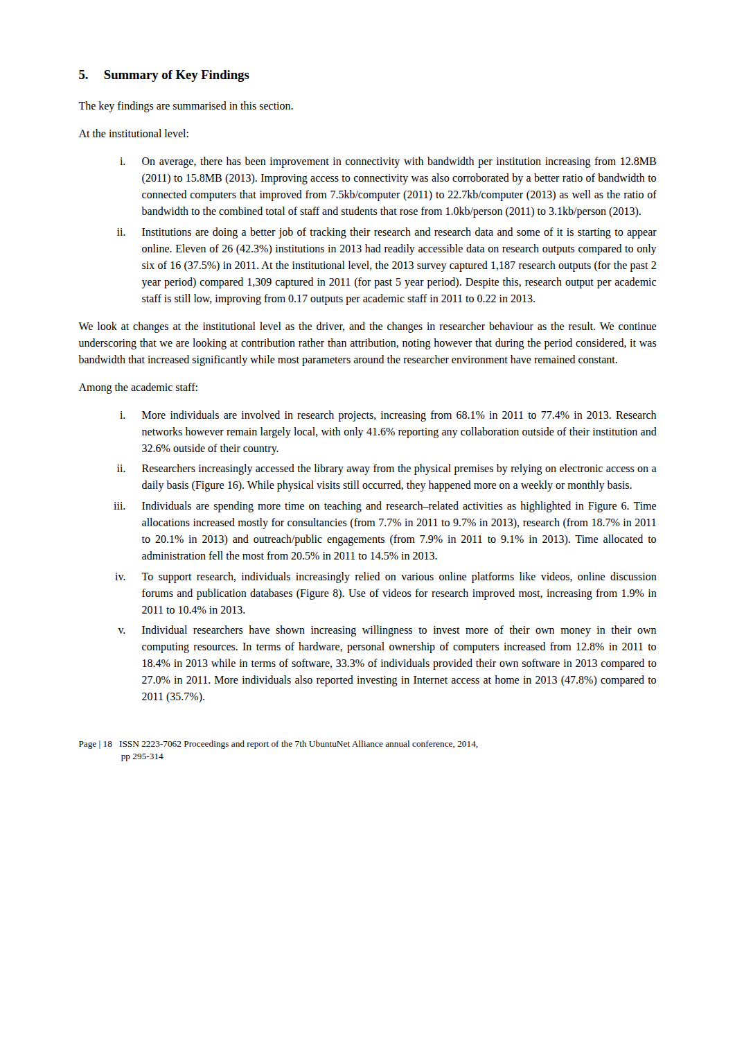5. Summary of Key Findings
The key findings are summarised in this section.
At the institutional level:
On average, there has been improvement in connectivity with bandwidth per institution increasing from 12.8MB (2011) to 15.8MB (2013). Improving access to connectivity was also corroborated by a better ratio of bandwidth to connected computers that improved from 7.5kb/computer (2011) to 22.7kb/computer (2013) as well as the ratio of bandwidth to the combined total of staff and students that rose from 1.0kb/person (2011) to 3.1kb/person (2013).
Institutions are doing a better job of tracking their research and research data and some of it is starting to appear online. Eleven of 26 (42.3%) institutions in 2013 had readily accessible data on research outputs compared to only six of 16 (37.5%) in 2011. At the institutional level, the 2013 survey captured 1,187 research outputs (for the past 2 year period) compared 1,309 captured in 2011 (for past 5 year period). Despite this, research output per academic staff is still low, improving from 0.17 outputs per academic staff in 2011 to 0.22 in 2013.
We look at changes at the institutional level as the driver, and the changes in researcher behaviour as the result. We continue underscoring that we are looking at contribution rather than attribution, noting however that during the period considered, it was bandwidth that increased significantly while most parameters around the researcher environment have remained constant.
Among the academic staff:
More individuals are involved in research projects, increasing from 68.1% in 2011 to 77.4% in 2013. Research networks however remain largely local, with only 41.6% reporting any collaboration outside of their institution and 32.6% outside of their country.
Researchers increasingly accessed the library away from the physical premises by relying on electronic access on a daily basis (Figure 16). While physical visits still occurred, they happened more on a weekly or monthly basis.
Individuals are spending more time on teaching and research–related activities as highlighted in Figure 6. Time allocations increased mostly for consultancies (from 7.7% in 2011 to 9.7% in 2013), research (from 18.7% in 2011 to 20.1% in 2013) and outreach/public engagements (from 7.9% in 2011 to 9.1% in 2013). Time allocated to administration fell the most from 20.5% in 2011 to 14.5% in 2013.
To support research, individuals increasingly relied on various online platforms like videos, online discussion forums and publication databases (Figure 8). Use of videos for research improved most, increasing from 1.9% in 2011 to 10.4% in 2013.
Individual researchers have shown increasing willingness to invest more of their own money in their own computing resources. In terms of hardware, personal ownership of computers increased from 12.8% in 2011 to 18.4% in 2013 while in terms of software, 33.3% of individuals provided their own software in 2013 compared to 27.0% in 2011. More individuals also reported investing in Internet access at home in 2013 (47.8%) compared to 2011 (35.7%).
Page | 18 ISSN 2223-7062 Proceedings and report of the 7th UbuntuNet Alliance annual conference, 2014, pp 295-314